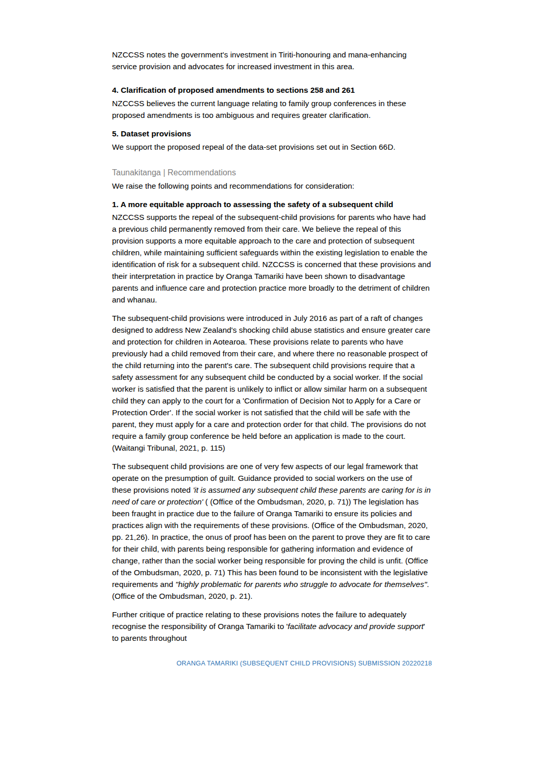NZCCSS notes the government's investment in Tiriti-honouring and mana-enhancing service provision and advocates for increased investment in this area.
4. Clarification of proposed amendments to sections 258 and 261
NZCCSS believes the current language relating to family group conferences in these proposed amendments is too ambiguous and requires greater clarification.
5. Dataset provisions
We support the proposed repeal of the data-set provisions set out in Section 66D.
Taunakitanga | Recommendations
We raise the following points and recommendations for consideration:
1. A more equitable approach to assessing the safety of a subsequent child
NZCCSS supports the repeal of the subsequent-child provisions for parents who have had a previous child permanently removed from their care. We believe the repeal of this provision supports a more equitable approach to the care and protection of subsequent children, while maintaining sufficient safeguards within the existing legislation to enable the identification of risk for a subsequent child. NZCCSS is concerned that these provisions and their interpretation in practice by Oranga Tamariki have been shown to disadvantage parents and influence care and protection practice more broadly to the detriment of children and whanau.
The subsequent-child provisions were introduced in July 2016 as part of a raft of changes designed to address New Zealand's shocking child abuse statistics and ensure greater care and protection for children in Aotearoa. These provisions relate to parents who have previously had a child removed from their care, and where there no reasonable prospect of the child returning into the parent's care. The subsequent child provisions require that a safety assessment for any subsequent child be conducted by a social worker. If the social worker is satisfied that the parent is unlikely to inflict or allow similar harm on a subsequent child they can apply to the court for a 'Confirmation of Decision Not to Apply for a Care or Protection Order'. If the social worker is not satisfied that the child will be safe with the parent, they must apply for a care and protection order for that child. The provisions do not require a family group conference be held before an application is made to the court. (Waitangi Tribunal, 2021, p. 115)
The subsequent child provisions are one of very few aspects of our legal framework that operate on the presumption of guilt. Guidance provided to social workers on the use of these provisions noted 'it is assumed any subsequent child these parents are caring for is in need of care or protection' ( (Office of the Ombudsman, 2020, p. 71)) The legislation has been fraught in practice due to the failure of Oranga Tamariki to ensure its policies and practices align with the requirements of these provisions. (Office of the Ombudsman, 2020, pp. 21,26). In practice, the onus of proof has been on the parent to prove they are fit to care for their child, with parents being responsible for gathering information and evidence of change, rather than the social worker being responsible for proving the child is unfit. (Office of the Ombudsman, 2020, p. 71) This has been found to be inconsistent with the legislative requirements and "highly problematic for parents who struggle to advocate for themselves". (Office of the Ombudsman, 2020, p. 21).
Further critique of practice relating to these provisions notes the failure to adequately recognise the responsibility of Oranga Tamariki to 'facilitate advocacy and provide support' to parents throughout
ORANGA TAMARIKI (SUBSEQUENT CHILD PROVISIONS) SUBMISSION 20220218